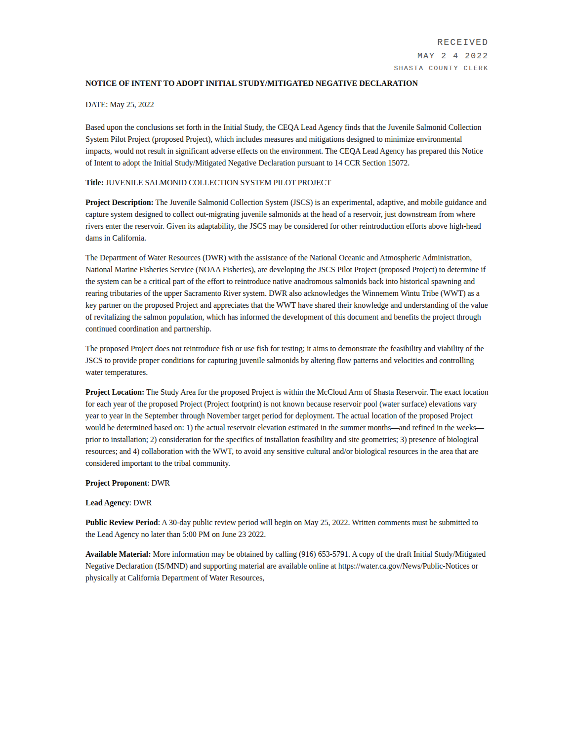RECEIVED
MAY 2 4 2022
SHASTA COUNTY CLERK
NOTICE OF INTENT TO ADOPT INITIAL STUDY/MITIGATED NEGATIVE DECLARATION
DATE: May 25, 2022
Based upon the conclusions set forth in the Initial Study, the CEQA Lead Agency finds that the Juvenile Salmonid Collection System Pilot Project (proposed Project), which includes measures and mitigations designed to minimize environmental impacts, would not result in significant adverse effects on the environment. The CEQA Lead Agency has prepared this Notice of Intent to adopt the Initial Study/Mitigated Negative Declaration pursuant to 14 CCR Section 15072.
Title: JUVENILE SALMONID COLLECTION SYSTEM PILOT PROJECT
Project Description: The Juvenile Salmonid Collection System (JSCS) is an experimental, adaptive, and mobile guidance and capture system designed to collect out-migrating juvenile salmonids at the head of a reservoir, just downstream from where rivers enter the reservoir. Given its adaptability, the JSCS may be considered for other reintroduction efforts above high-head dams in California.
The Department of Water Resources (DWR) with the assistance of the National Oceanic and Atmospheric Administration, National Marine Fisheries Service (NOAA Fisheries), are developing the JSCS Pilot Project (proposed Project) to determine if the system can be a critical part of the effort to reintroduce native anadromous salmonids back into historical spawning and rearing tributaries of the upper Sacramento River system. DWR also acknowledges the Winnemem Wintu Tribe (WWT) as a key partner on the proposed Project and appreciates that the WWT have shared their knowledge and understanding of the value of revitalizing the salmon population, which has informed the development of this document and benefits the project through continued coordination and partnership.
The proposed Project does not reintroduce fish or use fish for testing; it aims to demonstrate the feasibility and viability of the JSCS to provide proper conditions for capturing juvenile salmonids by altering flow patterns and velocities and controlling water temperatures.
Project Location: The Study Area for the proposed Project is within the McCloud Arm of Shasta Reservoir. The exact location for each year of the proposed Project (Project footprint) is not known because reservoir pool (water surface) elevations vary year to year in the September through November target period for deployment. The actual location of the proposed Project would be determined based on: 1) the actual reservoir elevation estimated in the summer months—and refined in the weeks—prior to installation; 2) consideration for the specifics of installation feasibility and site geometries; 3) presence of biological resources; and 4) collaboration with the WWT, to avoid any sensitive cultural and/or biological resources in the area that are considered important to the tribal community.
Project Proponent: DWR
Lead Agency: DWR
Public Review Period: A 30-day public review period will begin on May 25, 2022. Written comments must be submitted to the Lead Agency no later than 5:00 PM on June 23 2022.
Available Material: More information may be obtained by calling (916) 653-5791. A copy of the draft Initial Study/Mitigated Negative Declaration (IS/MND) and supporting material are available online at https://water.ca.gov/News/Public-Notices or physically at California Department of Water Resources,